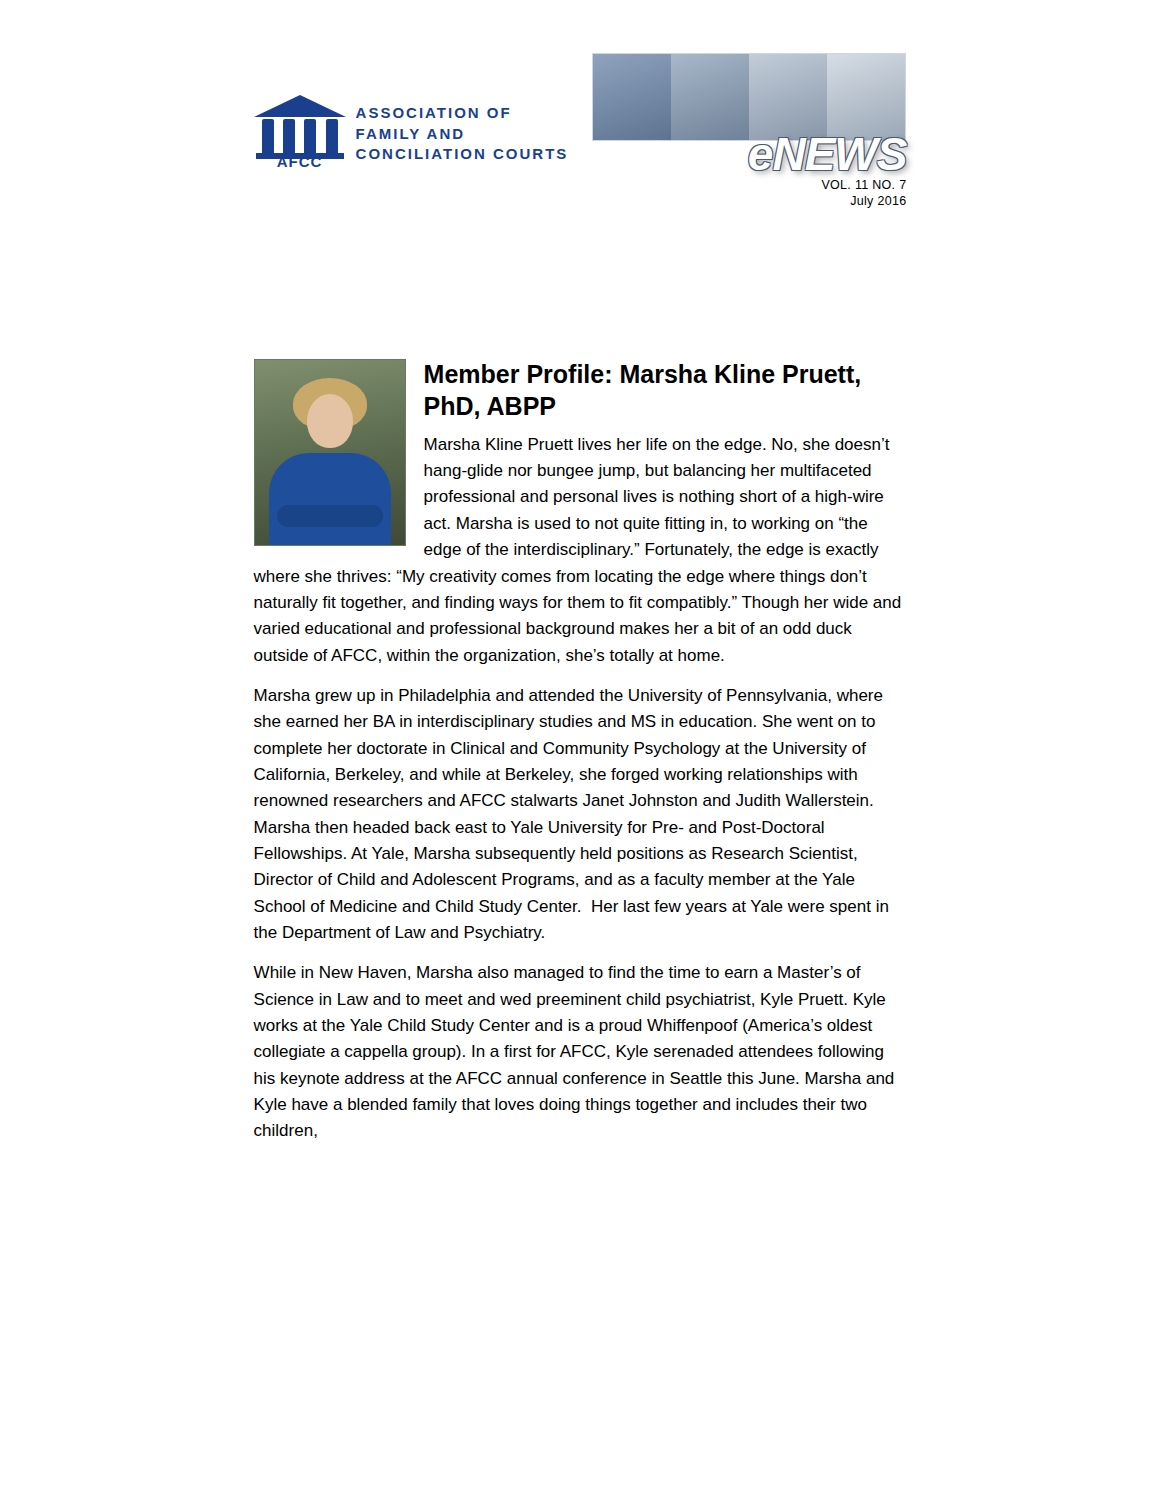AFCC
Association of
Family and
Conciliation Courts
e NEWS
VOL. 11 NO. 7
July 2016
Member Profile: Marsha Kline Pruett, PhD, ABPP
Marsha Kline Pruett lives her life on the edge. No, she doesn’t hang-glide nor bungee jump, but balancing her multifaceted professional and personal lives is nothing short of a high-wire act. Marsha is used to not quite fitting in, to working on “the edge of the interdisciplinary.” Fortunately, the edge is exactly where she thrives: “My creativity comes from locating the edge where things don’t naturally fit together, and finding ways for them to fit compatibly.” Though her wide and varied educational and professional background makes her a bit of an odd duck outside of AFCC, within the organization, she’s totally at home.
Marsha grew up in Philadelphia and attended the University of Pennsylvania, where she earned her BA in interdisciplinary studies and MS in education. She went on to complete her doctorate in Clinical and Community Psychology at the University of California, Berkeley, and while at Berkeley, she forged working relationships with renowned researchers and AFCC stalwarts Janet Johnston and Judith Wallerstein. Marsha then headed back east to Yale University for Pre- and Post-Doctoral Fellowships. At Yale, Marsha subsequently held positions as Research Scientist, Director of Child and Adolescent Programs, and as a faculty member at the Yale School of Medicine and Child Study Center. Her last few years at Yale were spent in the Department of Law and Psychiatry.
While in New Haven, Marsha also managed to find the time to earn a Master’s of Science in Law and to meet and wed preeminent child psychiatrist, Kyle Pruett. Kyle works at the Yale Child Study Center and is a proud Whiffenpoof (America’s oldest collegiate a cappella group). In a first for AFCC, Kyle serenaded attendees following his keynote address at the AFCC annual conference in Seattle this June. Marsha and Kyle have a blended family that loves doing things together and includes their two children,